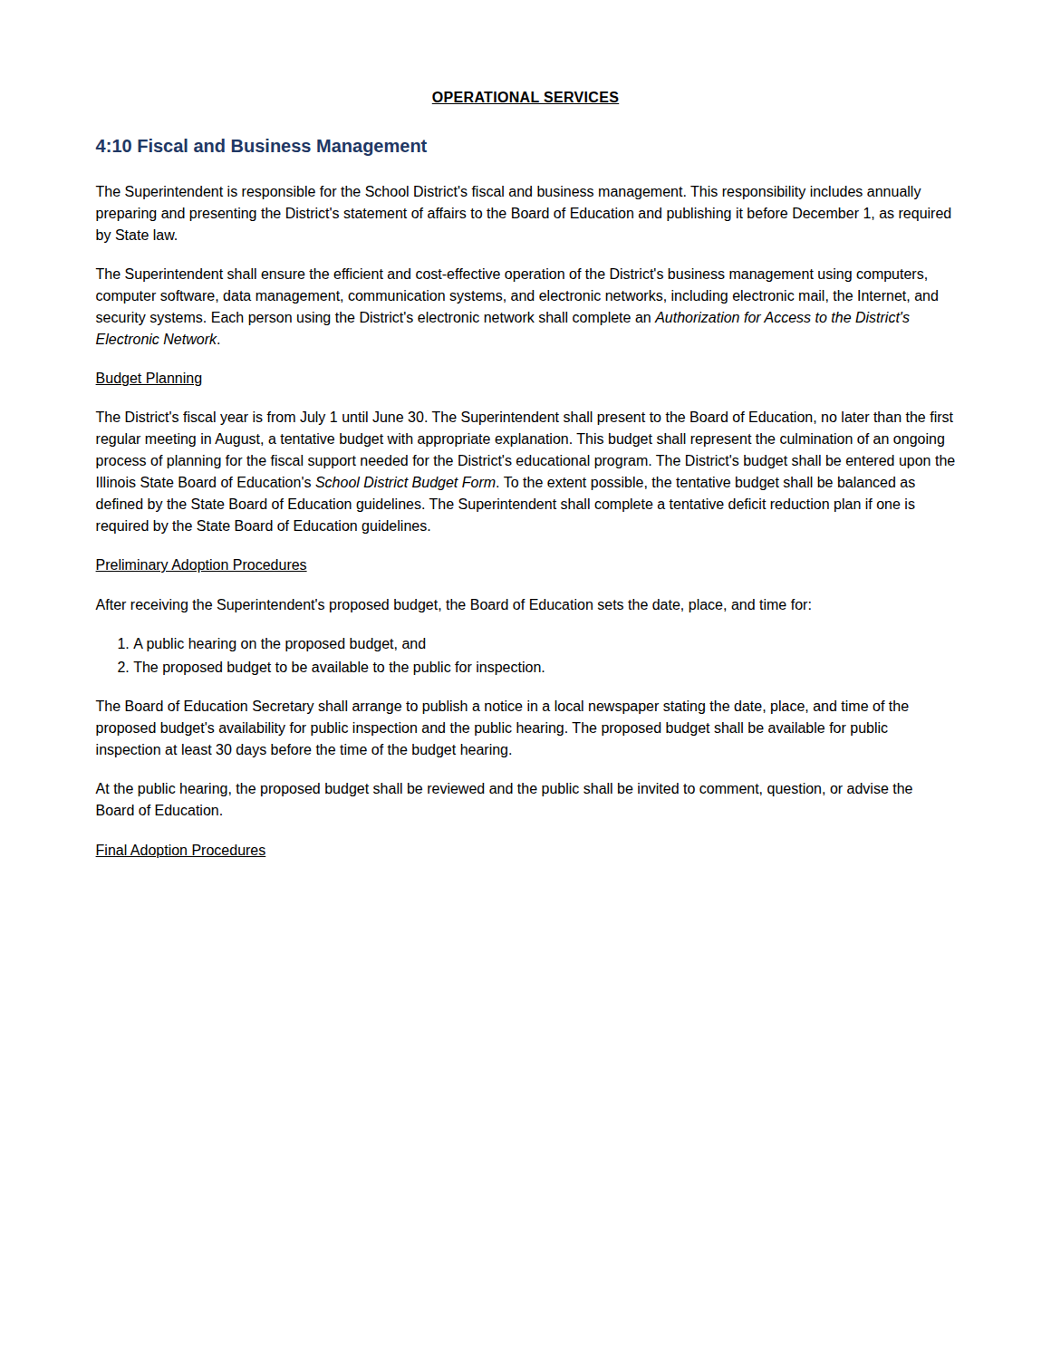OPERATIONAL SERVICES
4:10 Fiscal and Business Management
The Superintendent is responsible for the School District's fiscal and business management. This responsibility includes annually preparing and presenting the District's statement of affairs to the Board of Education and publishing it before December 1, as required by State law.
The Superintendent shall ensure the efficient and cost-effective operation of the District's business management using computers, computer software, data management, communication systems, and electronic networks, including electronic mail, the Internet, and security systems. Each person using the District's electronic network shall complete an Authorization for Access to the District's Electronic Network.
Budget Planning
The District's fiscal year is from July 1 until June 30. The Superintendent shall present to the Board of Education, no later than the first regular meeting in August, a tentative budget with appropriate explanation. This budget shall represent the culmination of an ongoing process of planning for the fiscal support needed for the District's educational program. The District's budget shall be entered upon the Illinois State Board of Education's School District Budget Form. To the extent possible, the tentative budget shall be balanced as defined by the State Board of Education guidelines. The Superintendent shall complete a tentative deficit reduction plan if one is required by the State Board of Education guidelines.
Preliminary Adoption Procedures
After receiving the Superintendent's proposed budget, the Board of Education sets the date, place, and time for:
A public hearing on the proposed budget, and
The proposed budget to be available to the public for inspection.
The Board of Education Secretary shall arrange to publish a notice in a local newspaper stating the date, place, and time of the proposed budget's availability for public inspection and the public hearing. The proposed budget shall be available for public inspection at least 30 days before the time of the budget hearing.
At the public hearing, the proposed budget shall be reviewed and the public shall be invited to comment, question, or advise the Board of Education.
Final Adoption Procedures